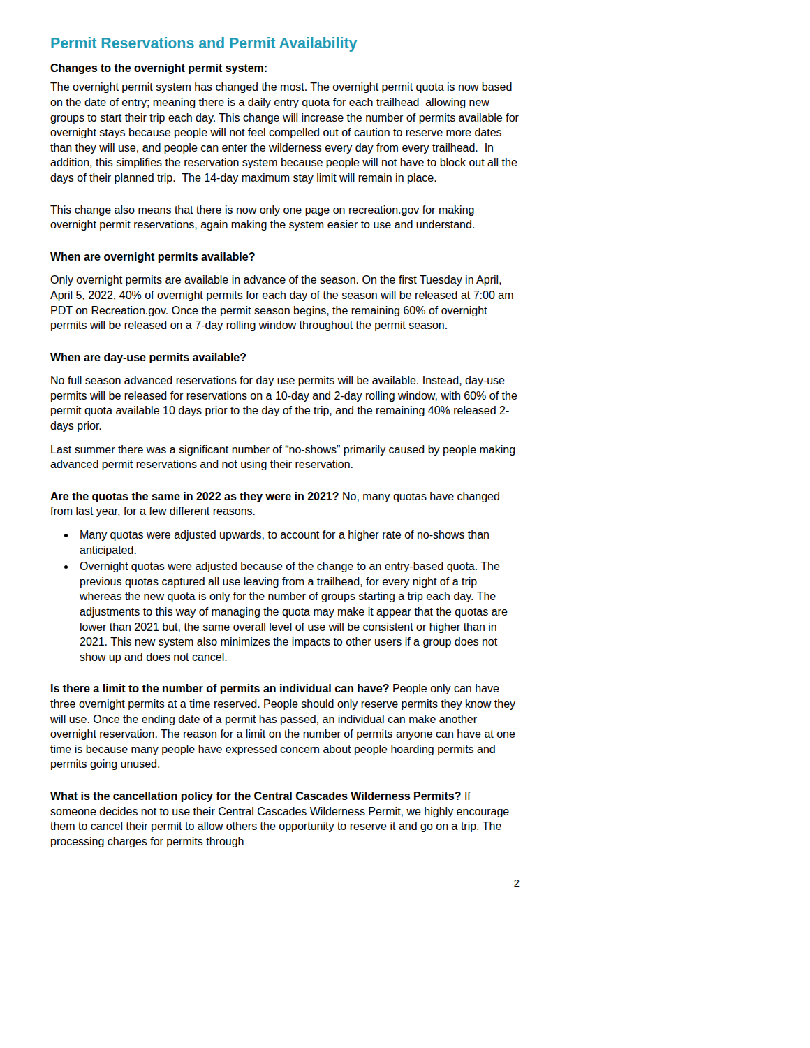Permit Reservations and Permit Availability
Changes to the overnight permit system:
The overnight permit system has changed the most. The overnight permit quota is now based on the date of entry; meaning there is a daily entry quota for each trailhead allowing new groups to start their trip each day. This change will increase the number of permits available for overnight stays because people will not feel compelled out of caution to reserve more dates than they will use, and people can enter the wilderness every day from every trailhead. In addition, this simplifies the reservation system because people will not have to block out all the days of their planned trip. The 14-day maximum stay limit will remain in place.
This change also means that there is now only one page on recreation.gov for making overnight permit reservations, again making the system easier to use and understand.
When are overnight permits available?
Only overnight permits are available in advance of the season. On the first Tuesday in April, April 5, 2022, 40% of overnight permits for each day of the season will be released at 7:00 am PDT on Recreation.gov. Once the permit season begins, the remaining 60% of overnight permits will be released on a 7-day rolling window throughout the permit season.
When are day-use permits available?
No full season advanced reservations for day use permits will be available. Instead, day-use permits will be released for reservations on a 10-day and 2-day rolling window, with 60% of the permit quota available 10 days prior to the day of the trip, and the remaining 40% released 2-days prior.
Last summer there was a significant number of “no-shows” primarily caused by people making advanced permit reservations and not using their reservation.
Are the quotas the same in 2022 as they were in 2021? No, many quotas have changed from last year, for a few different reasons.
Many quotas were adjusted upwards, to account for a higher rate of no-shows than anticipated.
Overnight quotas were adjusted because of the change to an entry-based quota. The previous quotas captured all use leaving from a trailhead, for every night of a trip whereas the new quota is only for the number of groups starting a trip each day. The adjustments to this way of managing the quota may make it appear that the quotas are lower than 2021 but, the same overall level of use will be consistent or higher than in 2021. This new system also minimizes the impacts to other users if a group does not show up and does not cancel.
Is there a limit to the number of permits an individual can have? People only can have three overnight permits at a time reserved. People should only reserve permits they know they will use. Once the ending date of a permit has passed, an individual can make another overnight reservation. The reason for a limit on the number of permits anyone can have at one time is because many people have expressed concern about people hoarding permits and permits going unused.
What is the cancellation policy for the Central Cascades Wilderness Permits? If someone decides not to use their Central Cascades Wilderness Permit, we highly encourage them to cancel their permit to allow others the opportunity to reserve it and go on a trip. The processing charges for permits through
2